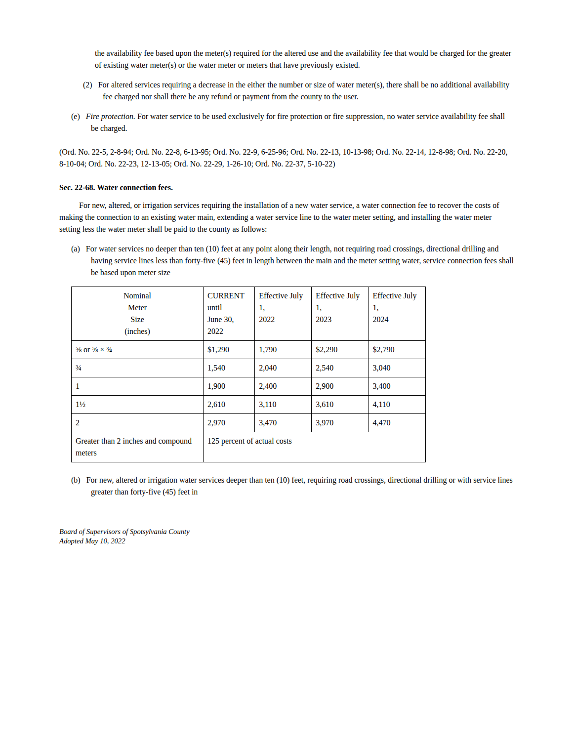the availability fee based upon the meter(s) required for the altered use and the availability fee that would be charged for the greater of existing water meter(s) or the water meter or meters that have previously existed.
(2) For altered services requiring a decrease in the either the number or size of water meter(s), there shall be no additional availability fee charged nor shall there be any refund or payment from the county to the user.
(e) Fire protection. For water service to be used exclusively for fire protection or fire suppression, no water service availability fee shall be charged.
(Ord. No. 22-5, 2-8-94; Ord. No. 22-8, 6-13-95; Ord. No. 22-9, 6-25-96; Ord. No. 22-13, 10-13-98; Ord. No. 22-14, 12-8-98; Ord. No. 22-20, 8-10-04; Ord. No. 22-23, 12-13-05; Ord. No. 22-29, 1-26-10; Ord. No. 22-37, 5-10-22)
Sec. 22-68. Water connection fees.
For new, altered, or irrigation services requiring the installation of a new water service, a water connection fee to recover the costs of making the connection to an existing water main, extending a water service line to the water meter setting, and installing the water meter setting less the water meter shall be paid to the county as follows:
(a) For water services no deeper than ten (10) feet at any point along their length, not requiring road crossings, directional drilling and having service lines less than forty-five (45) feet in length between the main and the meter setting water, service connection fees shall be based upon meter size
| Nominal Meter Size (inches) | CURRENT until June 30, 2022 | Effective July 1, 2022 | Effective July 1, 2023 | Effective July 1, 2024 |
| --- | --- | --- | --- | --- |
| ⅝ or ⅝ × ¾ | $1,290 | 1,790 | $2,290 | $2,790 |
| ¾ | 1,540 | 2,040 | 2,540 | 3,040 |
| 1 | 1,900 | 2,400 | 2,900 | 3,400 |
| 1½ | 2,610 | 3,110 | 3,610 | 4,110 |
| 2 | 2,970 | 3,470 | 3,970 | 4,470 |
| Greater than 2 inches and compound meters | 125 percent of actual costs |
(b) For new, altered or irrigation water services deeper than ten (10) feet, requiring road crossings, directional drilling or with service lines greater than forty-five (45) feet in
Board of Supervisors of Spotsylvania County
Adopted May 10, 2022